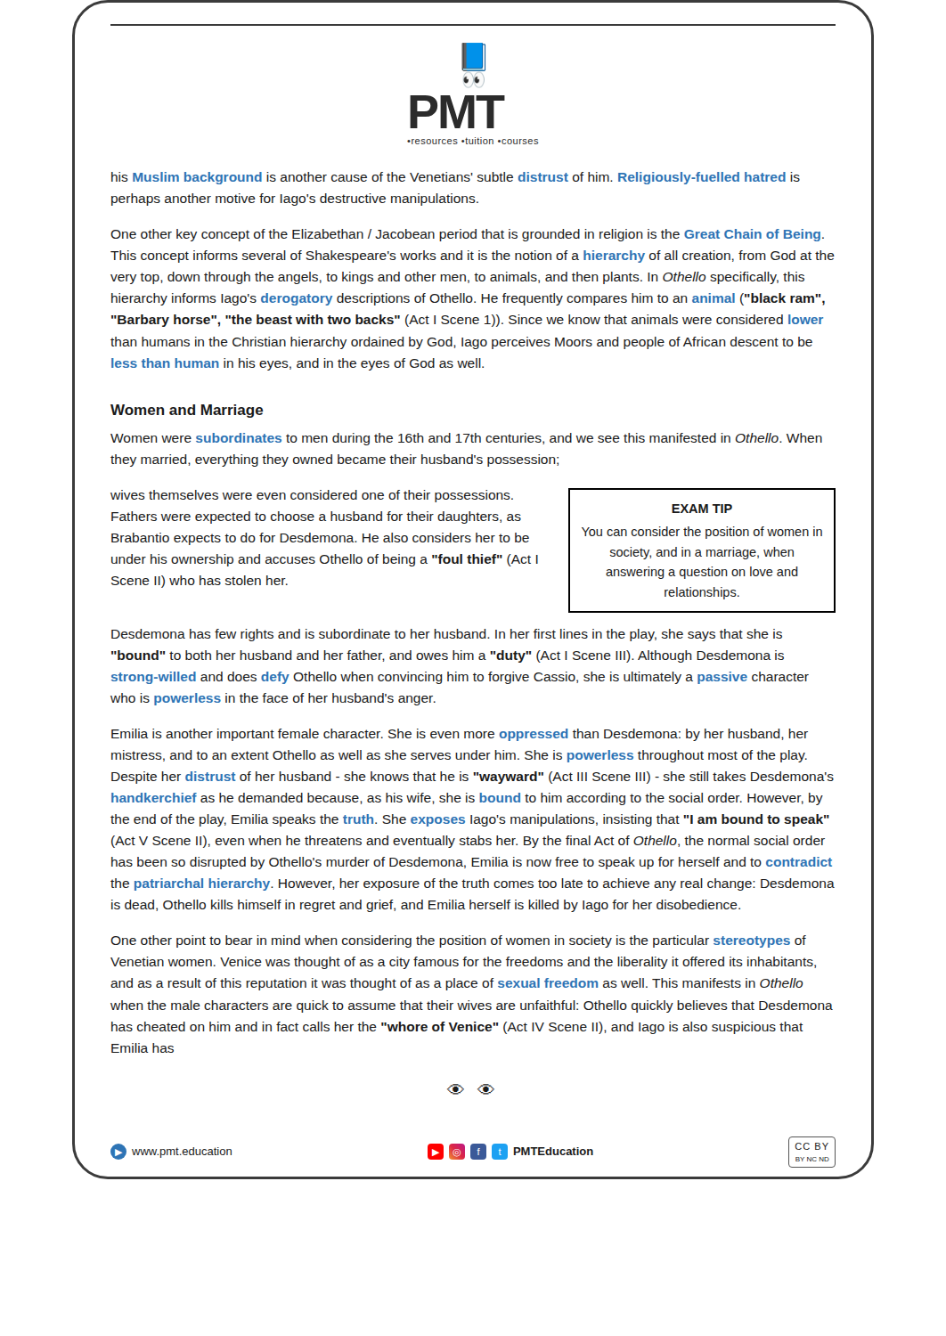📘 👀
PMT
•resources •tuition •courses
his Muslim background is another cause of the Venetians' subtle distrust of him. Religiously-fuelled hatred is perhaps another motive for Iago's destructive manipulations.
One other key concept of the Elizabethan / Jacobean period that is grounded in religion is the Great Chain of Being. This concept informs several of Shakespeare's works and it is the notion of a hierarchy of all creation, from God at the very top, down through the angels, to kings and other men, to animals, and then plants. In Othello specifically, this hierarchy informs Iago's derogatory descriptions of Othello. He frequently compares him to an animal ("black ram", "Barbary horse", "the beast with two backs" (Act I Scene 1)). Since we know that animals were considered lower than humans in the Christian hierarchy ordained by God, Iago perceives Moors and people of African descent to be less than human in his eyes, and in the eyes of God as well.
Women and Marriage
Women were subordinates to men during the 16th and 17th centuries, and we see this manifested in Othello. When they married, everything they owned became their husband's possession;
EXAM TIP You can consider the position of women in society, and in a marriage, when answering a question on love and relationships.
wives themselves were even considered one of their possessions. Fathers were expected to choose a husband for their daughters, as Brabantio expects to do for Desdemona. He also considers her to be under his ownership and accuses Othello of being a "foul thief" (Act I Scene II) who has stolen her.
Desdemona has few rights and is subordinate to her husband. In her first lines in the play, she says that she is "bound" to both her husband and her father, and owes him a "duty" (Act I Scene III). Although Desdemona is strong-willed and does defy Othello when convincing him to forgive Cassio, she is ultimately a passive character who is powerless in the face of her husband's anger.
Emilia is another important female character. She is even more oppressed than Desdemona: by her husband, her mistress, and to an extent Othello as well as she serves under him. She is powerless throughout most of the play. Despite her distrust of her husband - she knows that he is "wayward" (Act III Scene III) - she still takes Desdemona's handkerchief as he demanded because, as his wife, she is bound to him according to the social order. However, by the end of the play, Emilia speaks the truth. She exposes Iago's manipulations, insisting that "I am bound to speak" (Act V Scene II), even when he threatens and eventually stabs her. By the final Act of Othello, the normal social order has been so disrupted by Othello's murder of Desdemona, Emilia is now free to speak up for herself and to contradict the patriarchal hierarchy. However, her exposure of the truth comes too late to achieve any real change: Desdemona is dead, Othello kills himself in regret and grief, and Emilia herself is killed by Iago for her disobedience.
One other point to bear in mind when considering the position of women in society is the particular stereotypes of Venetian women. Venice was thought of as a city famous for the freedoms and the liberality it offered its inhabitants, and as a result of this reputation it was thought of as a place of sexual freedom as well. This manifests in Othello when the male characters are quick to assume that their wives are unfaithful: Othello quickly believes that Desdemona has cheated on him and in fact calls her the "whore of Venice" (Act IV Scene II), and Iago is also suspicious that Emilia has
👁 👁
▶ www.pmt.education
▶ ◎ f t PMTEducation
CC BYBY NC ND